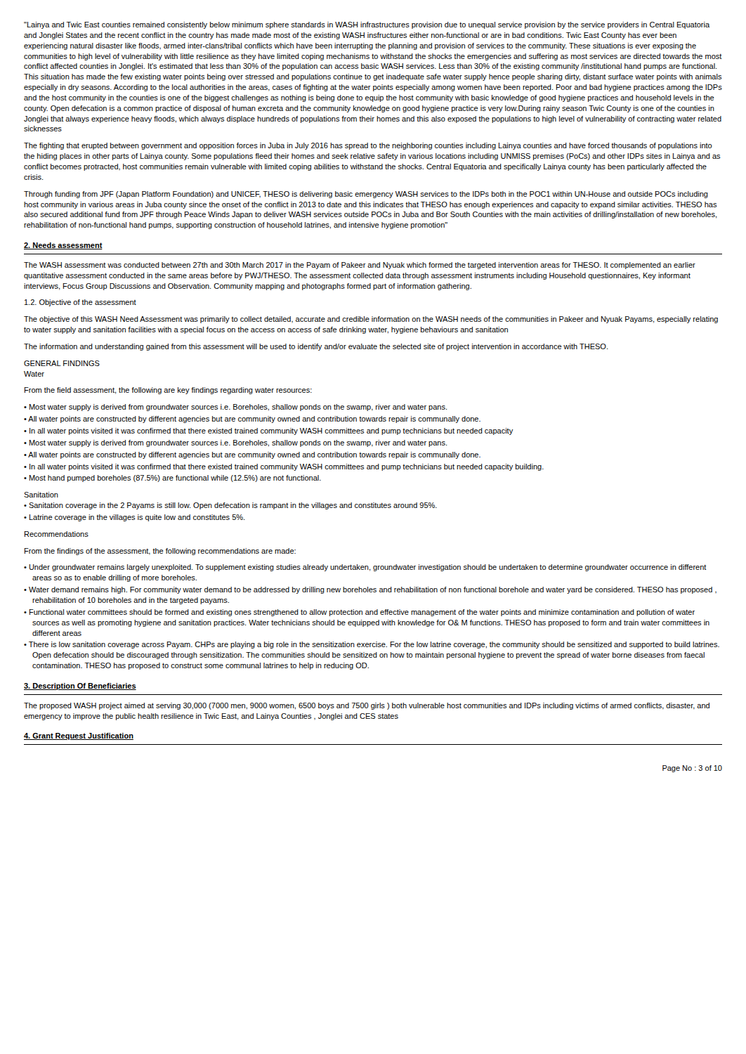"Lainya and Twic East counties remained consistently below minimum sphere standards in WASH infrastructures provision due to unequal service provision by the service providers in Central Equatoria and Jonglei States and the recent conflict in the country has made made most of the existing WASH insfructures either non-functional or are in bad conditions. Twic East County has ever been experiencing natural disaster like floods, armed inter-clans/tribal conflicts which have been interrupting the planning and provision of services to the community. These situations is ever exposing the communities to high level of vulnerability with little resilience as they have limited coping mechanisms to withstand the shocks the emergencies and suffering as most services are directed towards the most conflict affected counties in Jonglei. It's estimated that less than 30% of the population can access basic WASH services. Less than 30% of the existing community /institutional hand pumps are functional. This situation has made the few existing water points being over stressed and populations continue to get inadequate safe water supply hence people sharing dirty, distant surface water points with animals especially in dry seasons. According to the local authorities in the areas, cases of fighting at the water points especially among women have been reported. Poor and bad hygiene practices among the IDPs and the host community in the counties is one of the biggest challenges as nothing is being done to equip the host community with basic knowledge of good hygiene practices and household levels in the county. Open defecation is a common practice of disposal of human excreta and the community knowledge on good hygiene practice is very low.During rainy season Twic County is one of the counties in Jonglei that always experience heavy floods, which always displace hundreds of populations from their homes and this also exposed the populations to high level of vulnerability of contracting water related sicknesses
The fighting that erupted between government and opposition forces in Juba in July 2016 has spread to the neighboring counties including Lainya counties and have forced thousands of populations into the hiding places in other parts of Lainya county. Some populations fleed their homes and seek relative safety in various locations including UNMISS premises (PoCs) and other IDPs sites in Lainya and as conflict becomes protracted, host communities remain vulnerable with limited coping abilities to withstand the shocks. Central Equatoria and specifically Lainya county has been particularly affected the crisis.
Through funding from JPF (Japan Platform Foundation) and UNICEF, THESO is delivering basic emergency WASH services to the IDPs both in the POC1 within UN-House and outside POCs including host community in various areas in Juba county since the onset of the conflict in 2013 to date and this indicates that THESO has enough experiences and capacity to expand similar activities. THESO has also secured additional fund from JPF through Peace Winds Japan to deliver WASH services outside POCs in Juba and Bor South Counties with the main activities of drilling/installation of new boreholes, rehabilitation of non-functional hand pumps, supporting construction of household latrines, and intensive hygiene promotion"
2. Needs assessment
The WASH assessment was conducted between 27th and 30th March 2017 in the Payam of Pakeer and Nyuak which formed the targeted intervention areas for THESO. It complemented an earlier quantitative assessment conducted in the same areas before by PWJ/THESO. The assessment collected data through assessment instruments including Household questionnaires, Key informant interviews, Focus Group Discussions and Observation. Community mapping and photographs formed part of information gathering.
1.2. Objective of the assessment
The objective of this WASH Need Assessment was primarily to collect detailed, accurate and credible information on the WASH needs of the communities in Pakeer and Nyuak Payams, especially relating to water supply and sanitation facilities with a special focus on the access on access of safe drinking water, hygiene behaviours and sanitation
The information and understanding gained from this assessment will be used to identify and/or evaluate the selected site of project intervention in accordance with THESO.
GENERAL FINDINGS
Water
From the field assessment, the following are key findings regarding water resources:
• Most water supply is derived from groundwater sources i.e. Boreholes, shallow ponds on the swamp, river and water pans.
• All water points are constructed by different agencies but are community owned and contribution towards repair is communally done.
• In all water points visited it was confirmed that there existed trained community WASH committees and pump technicians but needed capacity
• Most water supply is derived from groundwater sources i.e. Boreholes, shallow ponds on the swamp, river and water pans.
• All water points are constructed by different agencies but are community owned and contribution towards repair is communally done.
• In all water points visited it was confirmed that there existed trained community WASH committees and pump technicians but needed capacity building.
• Most hand pumped boreholes (87.5%) are functional while (12.5%) are not functional.
Sanitation
• Sanitation coverage in the 2 Payams is still low. Open defecation is rampant in the villages and constitutes around 95%.
• Latrine coverage in the villages is quite low and constitutes 5%.
Recommendations
From the findings of the assessment, the following recommendations are made:
• Under groundwater remains largely unexploited. To supplement existing studies already undertaken, groundwater investigation should be undertaken to determine groundwater occurrence in different areas so as to enable drilling of more boreholes.
• Water demand remains high. For community water demand to be addressed by drilling new boreholes and rehabilitation of non functional borehole and water yard be considered. THESO has proposed , rehabilitation of 10 boreholes and in the targeted payams.
• Functional water committees should be formed and existing ones strengthened to allow protection and effective management of the water points and minimize contamination and pollution of water sources as well as promoting hygiene and sanitation practices. Water technicians should be equipped with knowledge for O& M functions. THESO has proposed to form and train water committees in different areas
• There is low sanitation coverage across Payam. CHPs are playing a big role in the sensitization exercise. For the low latrine coverage, the community should be sensitized and supported to build latrines. Open defecation should be discouraged through sensitization. The communities should be sensitized on how to maintain personal hygiene to prevent the spread of water borne diseases from faecal contamination. THESO has proposed to construct some communal latrines to help in reducing OD.
3. Description Of Beneficiaries
The proposed WASH project aimed at serving 30,000 (7000 men, 9000 women, 6500 boys and 7500 girls ) both vulnerable host communities and IDPs including victims of armed conflicts, disaster, and emergency to improve the public health resilience in Twic East, and Lainya Counties , Jonglei and CES states
4. Grant Request Justification
Page No : 3 of 10